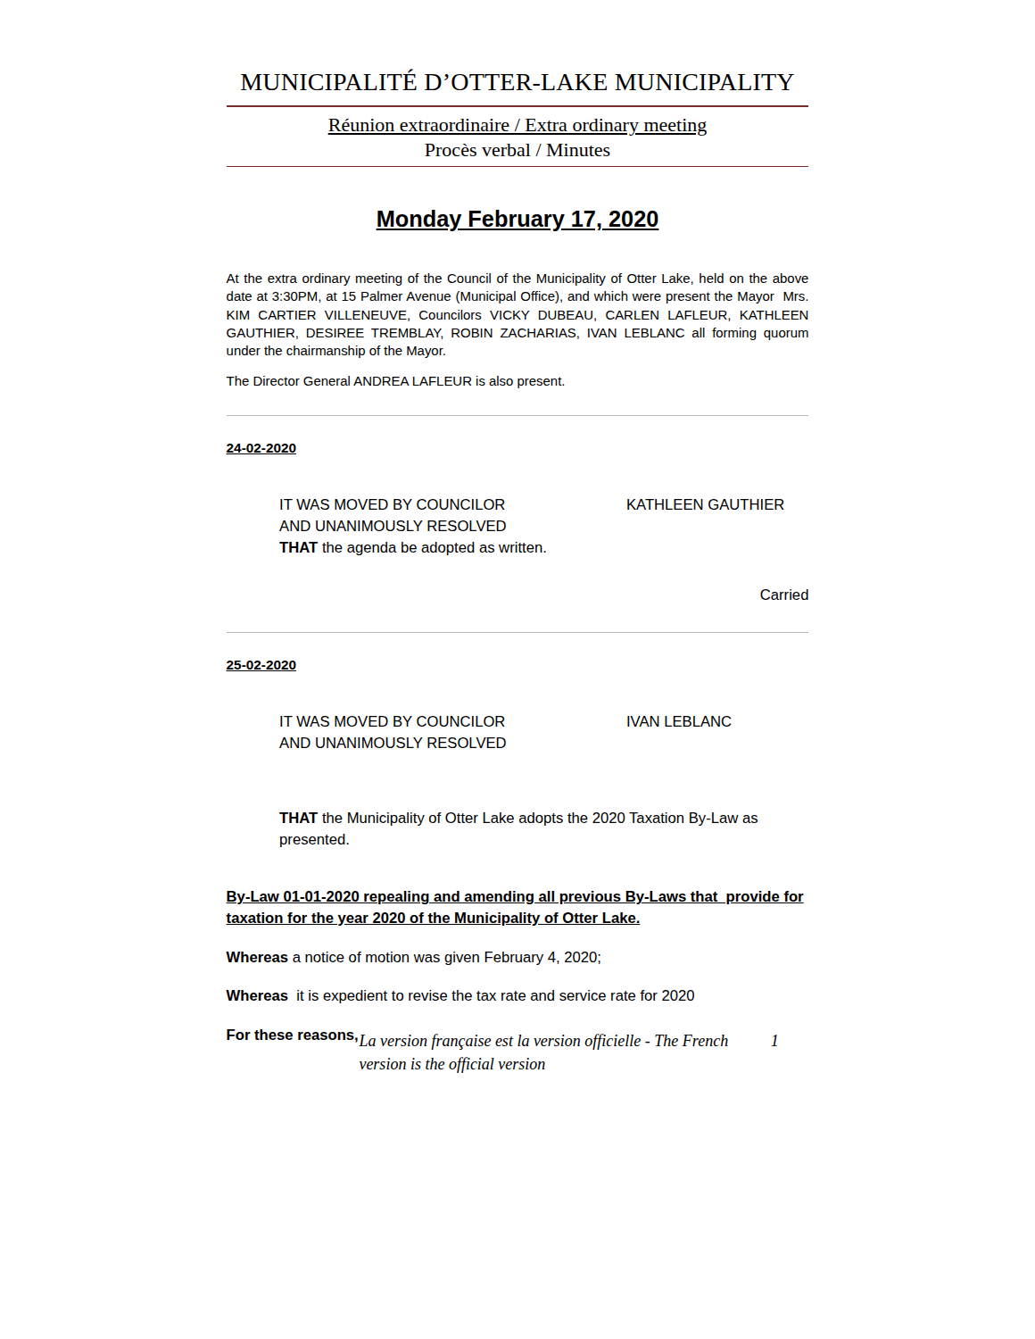MUNICIPALITÉ D’OTTER-LAKE MUNICIPALITY
Réunion extraordinaire / Extra ordinary meeting
Procès verbal / Minutes
Monday February 17, 2020
At the extra ordinary meeting of the Council of the Municipality of Otter Lake, held on the above date at 3:30PM, at 15 Palmer Avenue (Municipal Office), and which were present the Mayor Mrs. KIM CARTIER VILLENEUVE, Councilors VICKY DUBEAU, CARLEN LAFLEUR, KATHLEEN GAUTHIER, DESIREE TREMBLAY, ROBIN ZACHARIAS, IVAN LEBLANC all forming quorum under the chairmanship of the Mayor.
The Director General ANDREA LAFLEUR is also present.
24-02-2020
IT WAS MOVED BY COUNCILOR
AND UNANIMOUSLY RESOLVED
KATHLEEN GAUTHIER
THAT the agenda be adopted as written.
Carried
25-02-2020
IT WAS MOVED BY COUNCILOR
AND UNANIMOUSLY RESOLVED
IVAN LEBLANC
THAT the Municipality of Otter Lake adopts the 2020 Taxation By-Law as presented.
By-Law 01-01-2020 repealing and amending all previous By-Laws that provide for taxation for the year 2020 of the Municipality of Otter Lake.
Whereas a notice of motion was given February 4, 2020;
Whereas it is expedient to revise the tax rate and service rate for 2020
For these reasons,
La version française est la version officielle - The French version is the official version 1